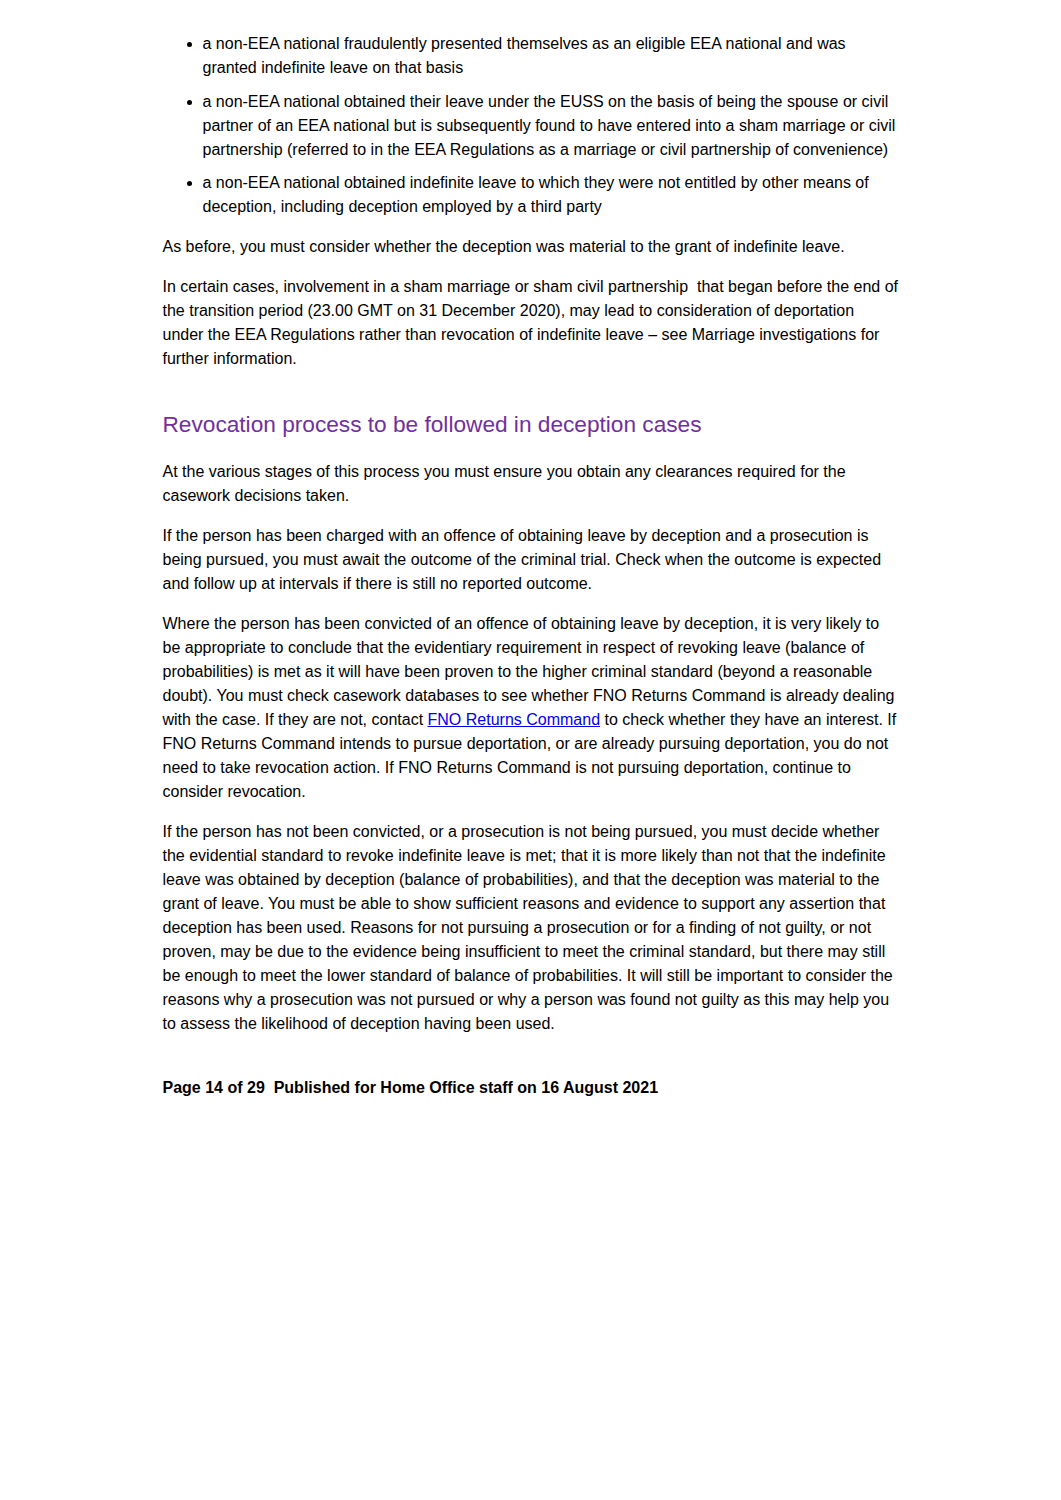a non-EEA national fraudulently presented themselves as an eligible EEA national and was granted indefinite leave on that basis
a non-EEA national obtained their leave under the EUSS on the basis of being the spouse or civil partner of an EEA national but is subsequently found to have entered into a sham marriage or civil partnership (referred to in the EEA Regulations as a marriage or civil partnership of convenience)
a non-EEA national obtained indefinite leave to which they were not entitled by other means of deception, including deception employed by a third party
As before, you must consider whether the deception was material to the grant of indefinite leave.
In certain cases, involvement in a sham marriage or sham civil partnership that began before the end of the transition period (23.00 GMT on 31 December 2020), may lead to consideration of deportation under the EEA Regulations rather than revocation of indefinite leave – see Marriage investigations for further information.
Revocation process to be followed in deception cases
At the various stages of this process you must ensure you obtain any clearances required for the casework decisions taken.
If the person has been charged with an offence of obtaining leave by deception and a prosecution is being pursued, you must await the outcome of the criminal trial. Check when the outcome is expected and follow up at intervals if there is still no reported outcome.
Where the person has been convicted of an offence of obtaining leave by deception, it is very likely to be appropriate to conclude that the evidentiary requirement in respect of revoking leave (balance of probabilities) is met as it will have been proven to the higher criminal standard (beyond a reasonable doubt). You must check casework databases to see whether FNO Returns Command is already dealing with the case. If they are not, contact FNO Returns Command to check whether they have an interest. If FNO Returns Command intends to pursue deportation, or are already pursuing deportation, you do not need to take revocation action. If FNO Returns Command is not pursuing deportation, continue to consider revocation.
If the person has not been convicted, or a prosecution is not being pursued, you must decide whether the evidential standard to revoke indefinite leave is met; that it is more likely than not that the indefinite leave was obtained by deception (balance of probabilities), and that the deception was material to the grant of leave. You must be able to show sufficient reasons and evidence to support any assertion that deception has been used. Reasons for not pursuing a prosecution or for a finding of not guilty, or not proven, may be due to the evidence being insufficient to meet the criminal standard, but there may still be enough to meet the lower standard of balance of probabilities. It will still be important to consider the reasons why a prosecution was not pursued or why a person was found not guilty as this may help you to assess the likelihood of deception having been used.
Page 14 of 29 Published for Home Office staff on 16 August 2021